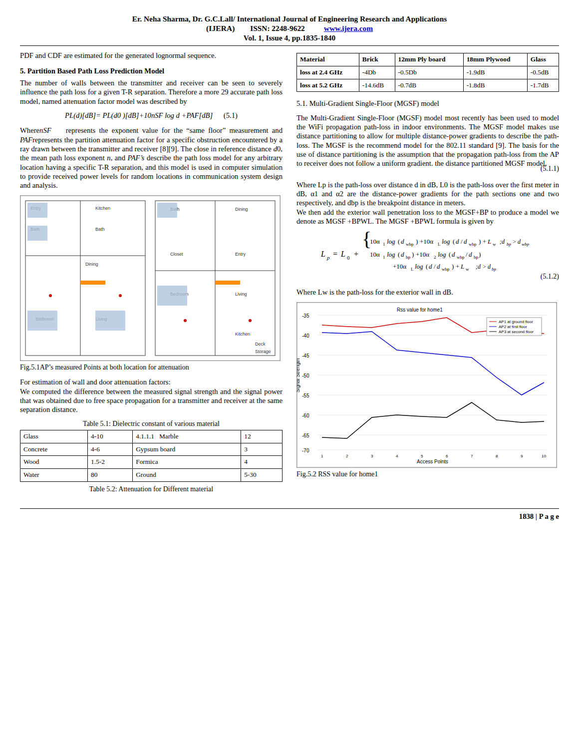Er. Neha Sharma, Dr. G.C.Lall/ International Journal of Engineering Research and Applications
(IJERA) ISSN: 2248-9622 www.ijera.com
Vol. 1, Issue 4, pp.1835-1840
PDF and CDF are estimated for the generated lognormal sequence.
5. Partition Based Path Loss Prediction Model
The number of walls between the transmitter and receiver can be seen to severely influence the path loss for a given T-R separation. Therefore a more 29 accurate path loss model, named attenuation factor model was described by
PL(d)[dB]= PL(d0 )[dB]+10nSF log d +PAF[dB] (5.1)
WherenSF represents the exponent value for the “same floor” measurement and PAFrepresents the partition attenuation factor for a specific obstruction encountered by a ray drawn between the transmitter and receiver [8][9]. The close in reference distance d0, the mean path loss exponent n, and PAF’s describe the path loss model for any arbitrary location having a specific T-R separation, and this model is used in computer simulation to provide received power levels for random locations in communication system design and analysis.
Fig.5.1AP’s measured Points at both location for attenuation
For estimation of wall and door attenuation factors:
We computed the difference between the measured signal strength and the signal power that was obtained due to free space propagation for a transmitter and receiver at the same separation distance.
Table 5.1: Dielectric constant of various material
| Glass | 4-10 | 4.1.1.1 Marble | 12 |
| Concrete | 4-6 | Gypsum board | 3 |
| Wood | 1.5-2 | Formica | 4 |
| Water | 80 | Ground | 5-30 |
Table 5.2: Attenuation for Different material
| Material | Brick | 12mm Ply board | 18mm Plywood | Glass |
| --- | --- | --- | --- | --- |
| loss at 2.4 GHz | -4Db | -0.5Db | -1.9dB | -0.5dB |
| loss at 5.2 GHz | -14.6dB | -0.7dB | -1.8dB | -1.7dB |
5.1. Multi-Gradient Single-Floor (MGSF) model
The Multi-Gradient Single-Floor (MGSF) model most recently has been used to model the WiFi propagation path-loss in indoor environments. The MGSF model makes use distance partitioning to allow for multiple distance-power gradients to describe the path- loss. The MGSF is the recommend model for the 802.11 standard [9]. The basis for the use of distance partitioning is the assumption that the propagation path-loss from the AP to receiver does not follow a uniform gradient. the distance partitioned MGSF model,
(5.1.1)
Where Lp is the path-loss over distance d in dB, L0 is the path-loss over the first meter in dB, α1 and α2 are the distance-power gradients for the path sections one and two respectively, and dbp is the breakpoint distance in meters.
We then add the exterior wall penetration loss to the MGSF+BP to produce a model we denote as MGSF +BPWL. The MGSF +BPWL formula is given by
(5.1.2)
Where Lw is the path-loss for the exterior wall in dB.
Fig.5.2 RSS value for home1
1838 | P a g e